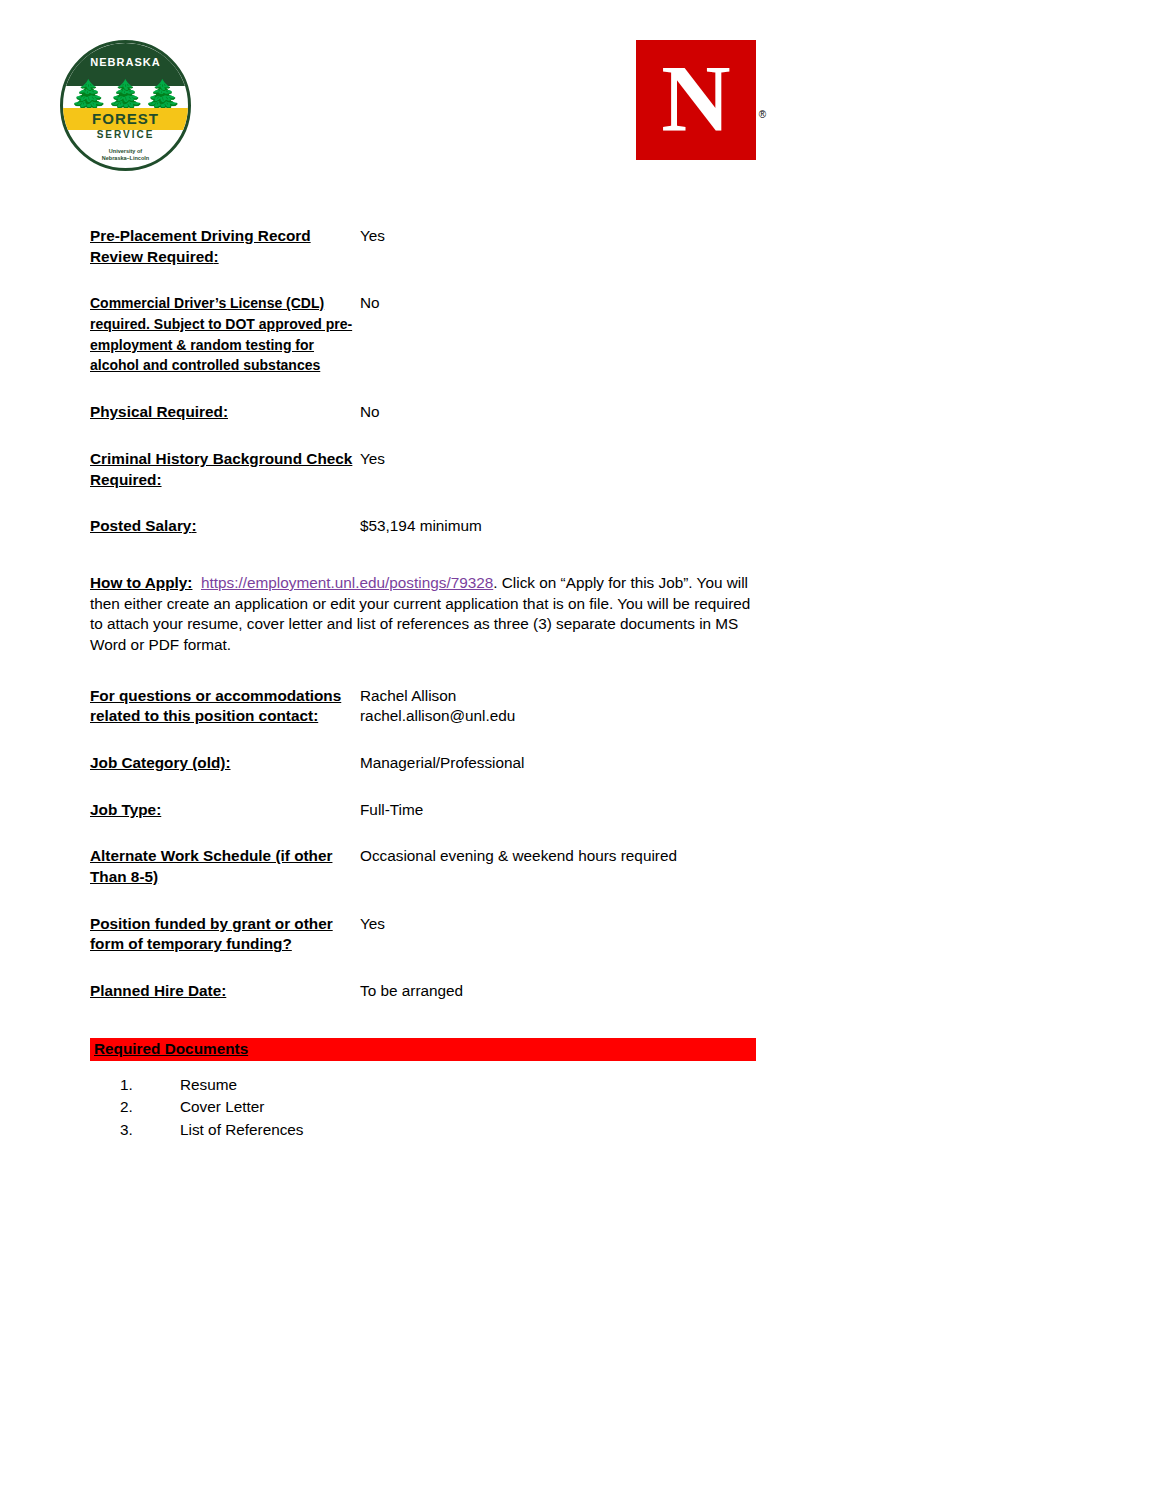NEBRASKA
🌲🌲🌲
FOREST
SERVICE
University of
Nebraska–Lincoln
N®
| Pre-Placement Driving Record Review Required : | Yes |
| Commercial Driver’s License (CDL) required. Subject to DOT approved pre-employment & random testing for alcohol and controlled substances | No |
| Physical Required: | No |
| Criminal History Background Check Required: | Yes |
| Posted Salary : | $53,194 minimum |
How to Apply: https://employment.unl.edu/postings/79328. Click on “Apply for this Job”. You will then either create an application or edit your current application that is on file. You will be required to attach your resume, cover letter and list of references as three (3) separate documents in MS Word or PDF format.
| For questions or accommodations related to this position contact: | Rachel Allison rachel.allison@unl.edu |
| Job Category (old): | Managerial/Professional |
| Job Type: | Full-Time |
| Alternate Work Schedule (if other Than 8-5) | Occasional evening & weekend hours required |
| Position funded by grant or other form of temporary funding? | Yes |
| Planned Hire Date: | To be arranged |
Required Documents
1. Resume
2. Cover Letter
3. List of References